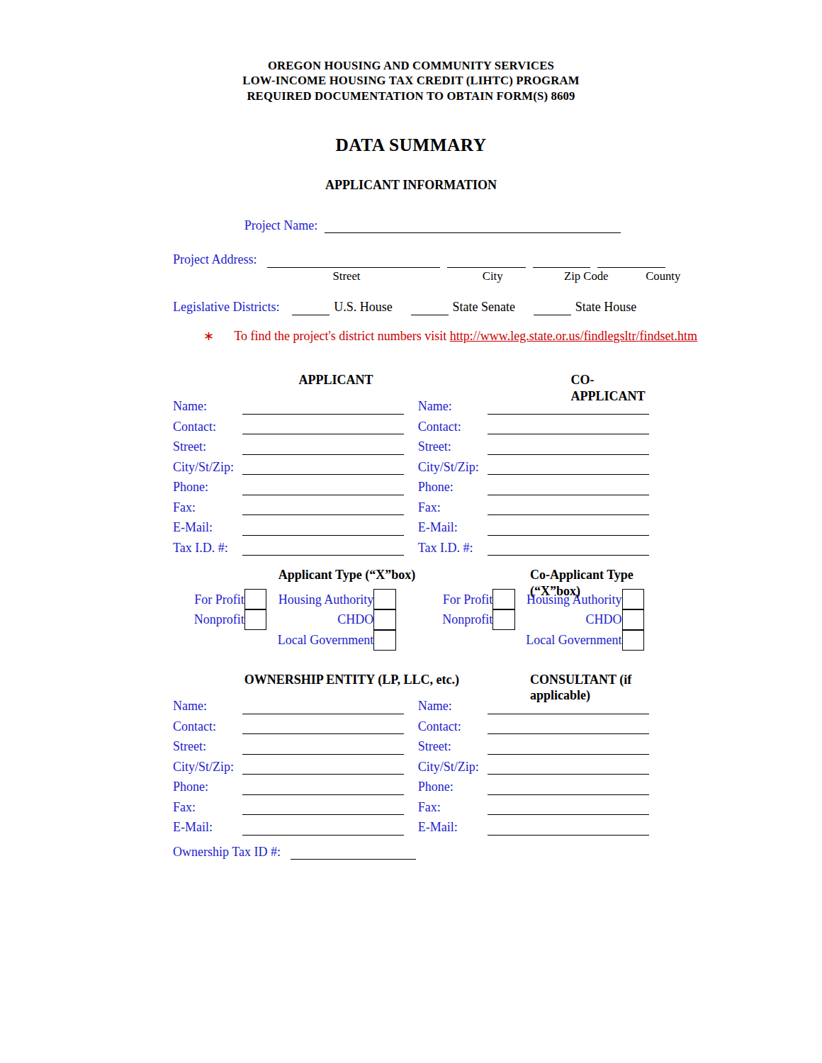OREGON HOUSING AND COMMUNITY SERVICES
LOW-INCOME HOUSING TAX CREDIT (LIHTC) PROGRAM
REQUIRED DOCUMENTATION TO OBTAIN FORM(S) 8609
DATA SUMMARY
APPLICANT INFORMATION
Project Name:
Project Address:
Street City Zip Code County
Legislative Districts: U.S. House State Senate State House
∗To find the project's district numbers visit http://www.leg.state.or.us/findlegsltr/findset.htm
APPLICANT CO-APPLICANT
| Name: | | | Name: | |
| Contact: | | | Contact: | |
| Street: | | | Street: | |
| City/St/Zip: | | | City/St/Zip: | |
| Phone: | | | Phone: | |
| Fax: | | | Fax: | |
| E-Mail: | | | E-Mail: | |
| Tax I.D. #: | | | Tax I.D. #: | |
Applicant Type (“X”box) Co-Applicant Type (“X”box)
| For Profit | | Housing Authority | |
| Nonprofit | | CHDO | |
| | | Local Government | |
| For Profit | | Housing Authority | |
| Nonprofit | | CHDO | |
| | | Local Government | |
OWNERSHIP ENTITY (LP, LLC, etc.) CONSULTANT (if applicable)
| Name: | | | Name: | |
| Contact: | | | Contact: | |
| Street: | | | Street: | |
| City/St/Zip: | | | City/St/Zip: | |
| Phone: | | | Phone: | |
| Fax: | | | Fax: | |
| E-Mail: | | | E-Mail: | |
Ownership Tax ID #: